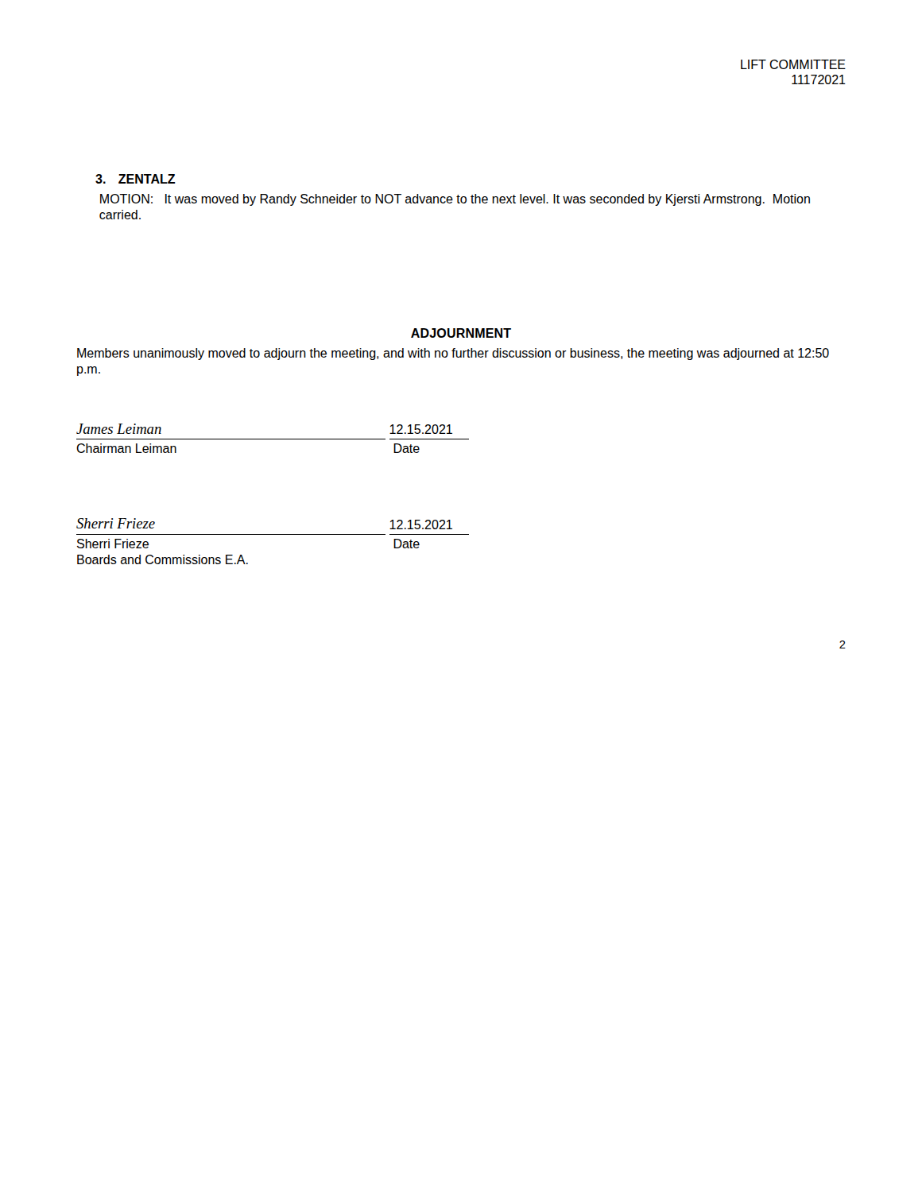LIFT COMMITTEE
11172021
3. ZENTALZ
MOTION: It was moved by Randy Schneider to NOT advance to the next level. It was seconded by Kjersti Armstrong. Motion carried.
ADJOURNMENT
Members unanimously moved to adjourn the meeting, and with no further discussion or business, the meeting was adjourned at 12:50 p.m.
James Leiman
12.15.2021
Chairman Leiman
Date
Sherri Frieze
12.15.2021
Sherri Frieze
Date
Boards and Commissions E.A.
2